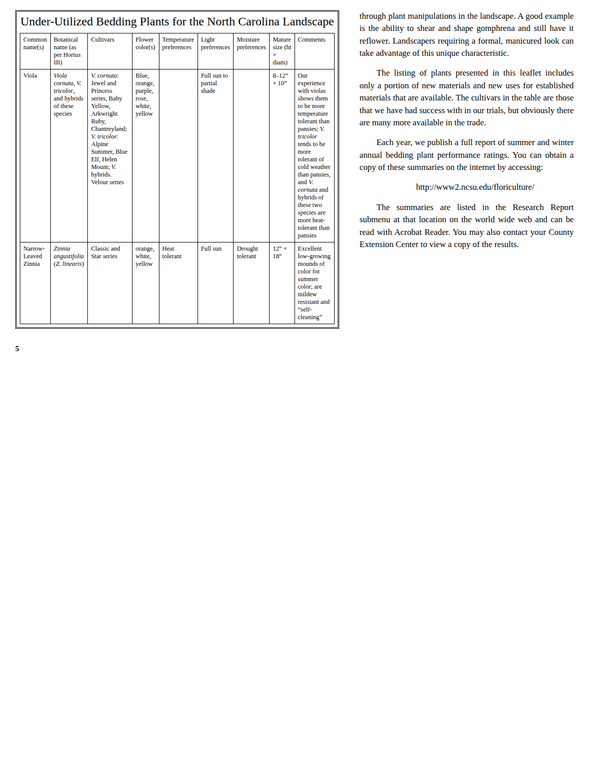Under-Utilized Bedding Plants for the North Carolina Landscape
| Common name(s) | Botanical name (as per Hortus III) | Cultivars | Flower color(s) | Temperature preferences | Light preferences | Moisture preferences | Mature size (ht × diam) | Comments |
| --- | --- | --- | --- | --- | --- | --- | --- | --- |
| Viola | Viola cornuta , V. tricolor , and hybrids of these species | V. cornuta : Jewel and Princess series, Baby Yellow, Arkwright Ruby, Chantreyland; V. tricolor : Alpine Summer, Blue Elf, Helen Mount; V. hybrids. Velour series | Blue, orange, purple, rose, white, yellow | | Full sun to partial shade | | 8–12” × 10” | Our experience with violas shows them to be more temperature tolerant than pansies; V. tricolor tends to be more tolerant of cold weather than pansies, and V. cornuta and hybrids of these two species are more heat-tolerant than pansies |
| Narrow-Leaved Zinnia | Zinnia angustifolia ( Z. linearis ) | Classic and Star series | orange, white, yellow | Heat tolerant | Full sun | Drought tolerant | 12” × 18” | Excellent low-growing mounds of color for summer color; are mildew resistant and “self-cleaning” |
5
through plant manipulations in the landscape. A good example is the ability to shear and shape gomphrena and still have it reflower. Landscapers requiring a formal, manicured look can take advantage of this unique characteristic.
The listing of plants presented in this leaflet includes only a portion of new materials and new uses for established materials that are available. The cultivars in the table are those that we have had success with in our trials, but obviously there are many more available in the trade.
Each year, we publish a full report of summer and winter annual bedding plant performance ratings. You can obtain a copy of these summaries on the internet by accessing:
http://www2.ncsu.edu/floriculture/
The summaries are listed in the Research Report submenu at that location on the world wide web and can be read with Acrobat Reader. You may also contact your County Extension Center to view a copy of the results.